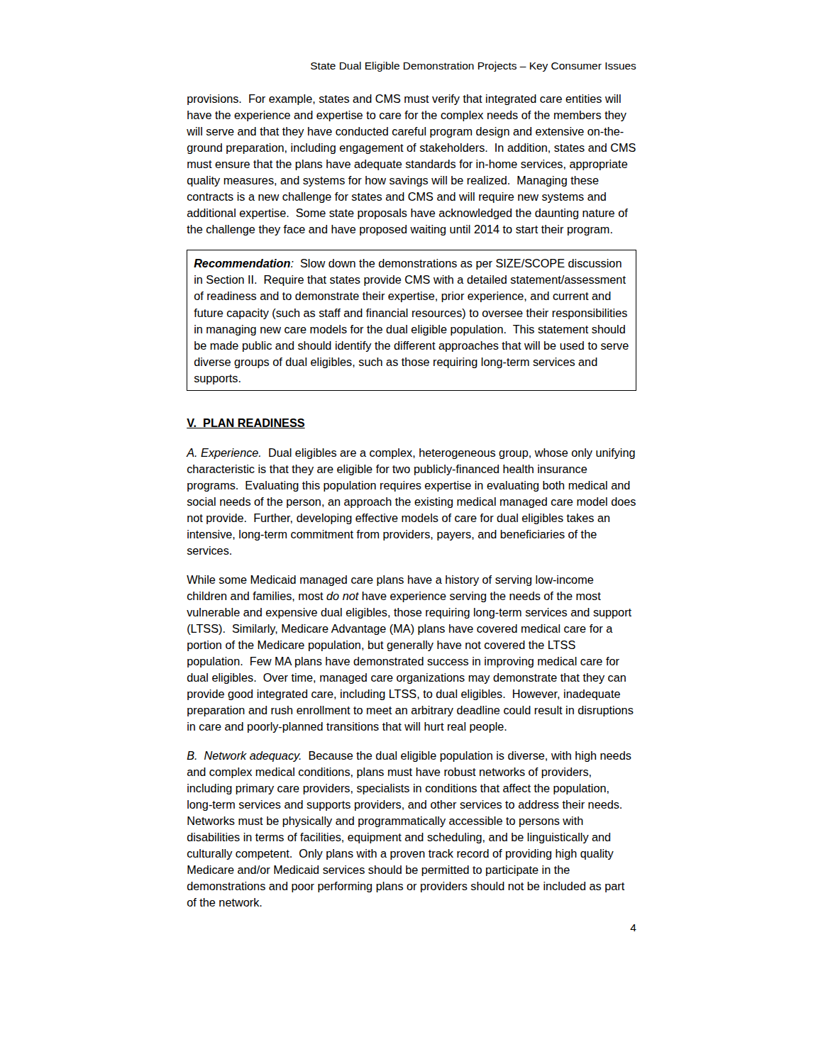State Dual Eligible Demonstration Projects – Key Consumer Issues
provisions. For example, states and CMS must verify that integrated care entities will have the experience and expertise to care for the complex needs of the members they will serve and that they have conducted careful program design and extensive on-the-ground preparation, including engagement of stakeholders. In addition, states and CMS must ensure that the plans have adequate standards for in-home services, appropriate quality measures, and systems for how savings will be realized. Managing these contracts is a new challenge for states and CMS and will require new systems and additional expertise. Some state proposals have acknowledged the daunting nature of the challenge they face and have proposed waiting until 2014 to start their program.
Recommendation: Slow down the demonstrations as per SIZE/SCOPE discussion in Section II. Require that states provide CMS with a detailed statement/assessment of readiness and to demonstrate their expertise, prior experience, and current and future capacity (such as staff and financial resources) to oversee their responsibilities in managing new care models for the dual eligible population. This statement should be made public and should identify the different approaches that will be used to serve diverse groups of dual eligibles, such as those requiring long-term services and supports.
V. PLAN READINESS
A. Experience. Dual eligibles are a complex, heterogeneous group, whose only unifying characteristic is that they are eligible for two publicly-financed health insurance programs. Evaluating this population requires expertise in evaluating both medical and social needs of the person, an approach the existing medical managed care model does not provide. Further, developing effective models of care for dual eligibles takes an intensive, long-term commitment from providers, payers, and beneficiaries of the services.
While some Medicaid managed care plans have a history of serving low-income children and families, most do not have experience serving the needs of the most vulnerable and expensive dual eligibles, those requiring long-term services and support (LTSS). Similarly, Medicare Advantage (MA) plans have covered medical care for a portion of the Medicare population, but generally have not covered the LTSS population. Few MA plans have demonstrated success in improving medical care for dual eligibles. Over time, managed care organizations may demonstrate that they can provide good integrated care, including LTSS, to dual eligibles. However, inadequate preparation and rush enrollment to meet an arbitrary deadline could result in disruptions in care and poorly-planned transitions that will hurt real people.
B. Network adequacy. Because the dual eligible population is diverse, with high needs and complex medical conditions, plans must have robust networks of providers, including primary care providers, specialists in conditions that affect the population, long-term services and supports providers, and other services to address their needs. Networks must be physically and programmatically accessible to persons with disabilities in terms of facilities, equipment and scheduling, and be linguistically and culturally competent. Only plans with a proven track record of providing high quality Medicare and/or Medicaid services should be permitted to participate in the demonstrations and poor performing plans or providers should not be included as part of the network.
4